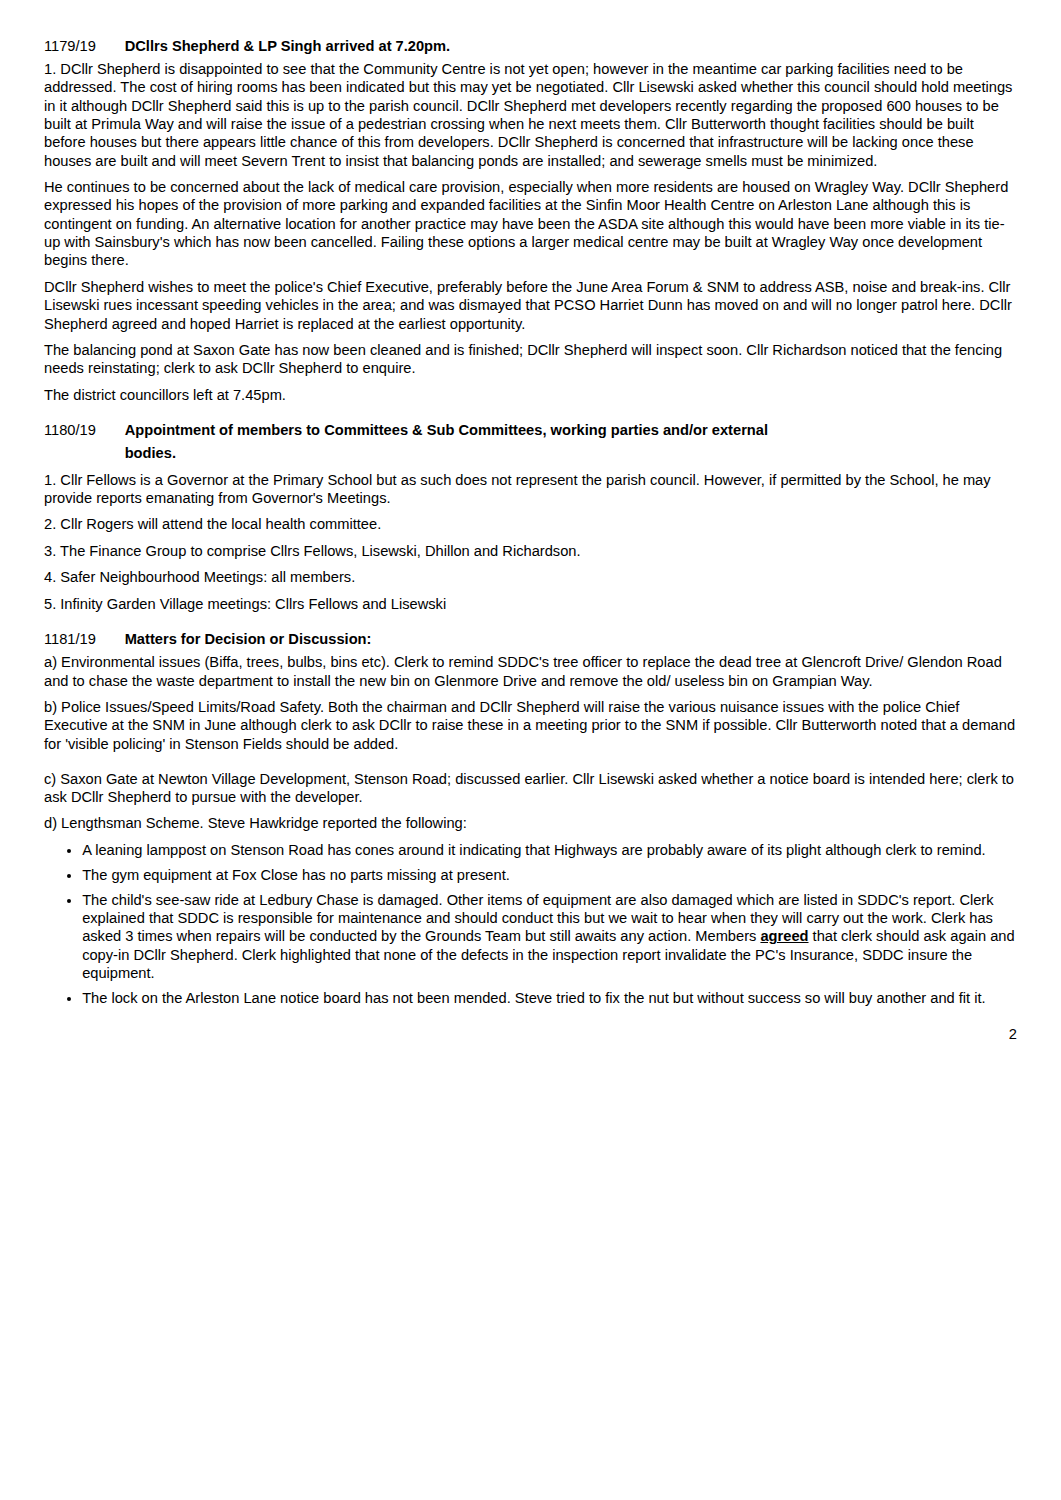1179/19 DCllrs Shepherd & LP Singh arrived at 7.20pm.
1. DCllr Shepherd is disappointed to see that the Community Centre is not yet open; however in the meantime car parking facilities need to be addressed. The cost of hiring rooms has been indicated but this may yet be negotiated. Cllr Lisewski asked whether this council should hold meetings in it although DCllr Shepherd said this is up to the parish council. DCllr Shepherd met developers recently regarding the proposed 600 houses to be built at Primula Way and will raise the issue of a pedestrian crossing when he next meets them. Cllr Butterworth thought facilities should be built before houses but there appears little chance of this from developers. DCllr Shepherd is concerned that infrastructure will be lacking once these houses are built and will meet Severn Trent to insist that balancing ponds are installed; and sewerage smells must be minimized.
He continues to be concerned about the lack of medical care provision, especially when more residents are housed on Wragley Way. DCllr Shepherd expressed his hopes of the provision of more parking and expanded facilities at the Sinfin Moor Health Centre on Arleston Lane although this is contingent on funding. An alternative location for another practice may have been the ASDA site although this would have been more viable in its tie-up with Sainsbury's which has now been cancelled. Failing these options a larger medical centre may be built at Wragley Way once development begins there.
DCllr Shepherd wishes to meet the police's Chief Executive, preferably before the June Area Forum & SNM to address ASB, noise and break-ins. Cllr Lisewski rues incessant speeding vehicles in the area; and was dismayed that PCSO Harriet Dunn has moved on and will no longer patrol here. DCllr Shepherd agreed and hoped Harriet is replaced at the earliest opportunity.
The balancing pond at Saxon Gate has now been cleaned and is finished; DCllr Shepherd will inspect soon. Cllr Richardson noticed that the fencing needs reinstating; clerk to ask DCllr Shepherd to enquire.
The district councillors left at 7.45pm.
1180/19 Appointment of members to Committees & Sub Committees, working parties and/or external
bodies.
1. Cllr Fellows is a Governor at the Primary School but as such does not represent the parish council. However, if permitted by the School, he may provide reports emanating from Governor's Meetings.
2. Cllr Rogers will attend the local health committee.
3. The Finance Group to comprise Cllrs Fellows, Lisewski, Dhillon and Richardson.
4. Safer Neighbourhood Meetings: all members.
5. Infinity Garden Village meetings: Cllrs Fellows and Lisewski
1181/19 Matters for Decision or Discussion:
a) Environmental issues (Biffa, trees, bulbs, bins etc). Clerk to remind SDDC's tree officer to replace the dead tree at Glencroft Drive/ Glendon Road and to chase the waste department to install the new bin on Glenmore Drive and remove the old/ useless bin on Grampian Way.
b) Police Issues/Speed Limits/Road Safety. Both the chairman and DCllr Shepherd will raise the various nuisance issues with the police Chief Executive at the SNM in June although clerk to ask DCllr to raise these in a meeting prior to the SNM if possible. Cllr Butterworth noted that a demand for 'visible policing' in Stenson Fields should be added.
c) Saxon Gate at Newton Village Development, Stenson Road; discussed earlier. Cllr Lisewski asked whether a notice board is intended here; clerk to ask DCllr Shepherd to pursue with the developer.
d) Lengthsman Scheme. Steve Hawkridge reported the following:
A leaning lamppost on Stenson Road has cones around it indicating that Highways are probably aware of its plight although clerk to remind.
The gym equipment at Fox Close has no parts missing at present.
The child's see-saw ride at Ledbury Chase is damaged. Other items of equipment are also damaged which are listed in SDDC's report. Clerk explained that SDDC is responsible for maintenance and should conduct this but we wait to hear when they will carry out the work. Clerk has asked 3 times when repairs will be conducted by the Grounds Team but still awaits any action. Members agreed that clerk should ask again and copy-in DCllr Shepherd. Clerk highlighted that none of the defects in the inspection report invalidate the PC's Insurance, SDDC insure the equipment.
The lock on the Arleston Lane notice board has not been mended. Steve tried to fix the nut but without success so will buy another and fit it.
2